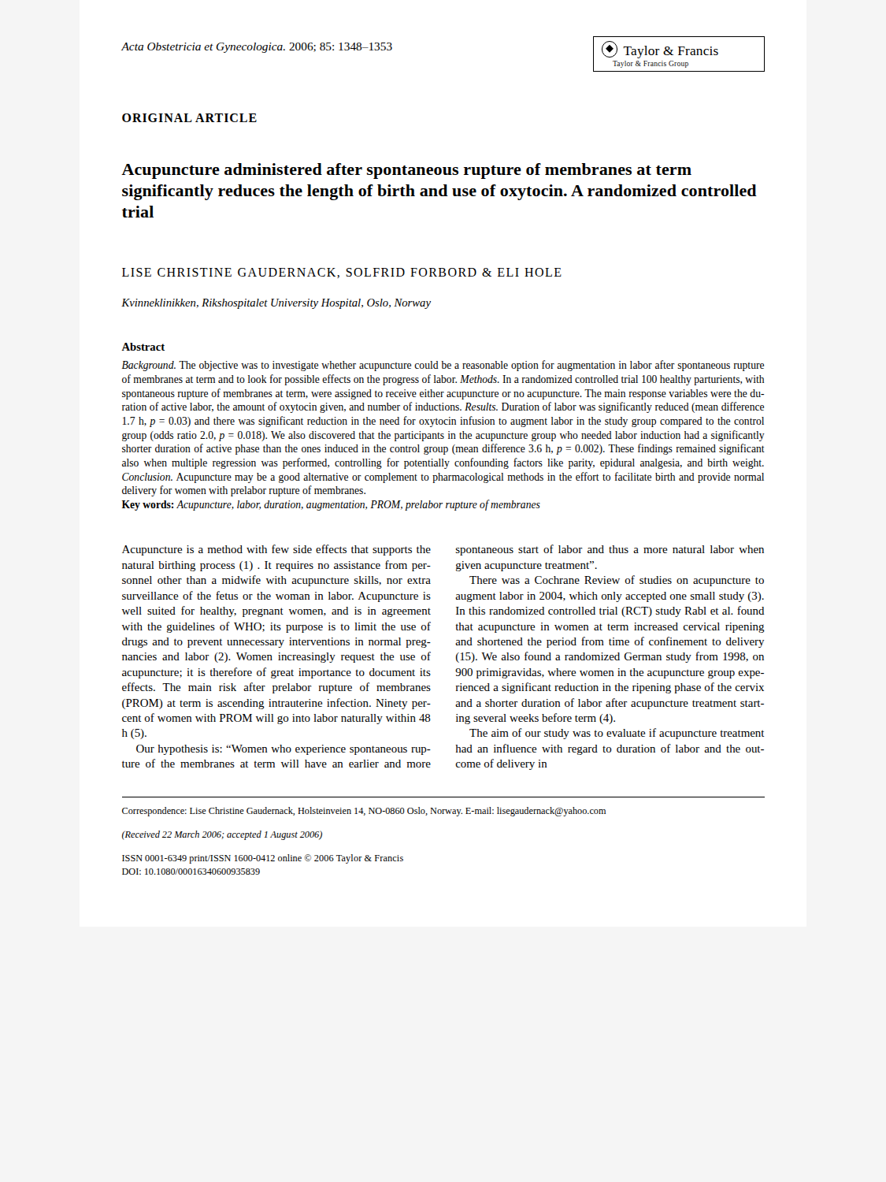Acta Obstetricia et Gynecologica. 2006; 85: 1348–1353
Taylor & Francis
Taylor & Francis Group
ORIGINAL ARTICLE
Acupuncture administered after spontaneous rupture of membranes at term significantly reduces the length of birth and use of oxytocin. A randomized controlled trial
LISE CHRISTINE GAUDERNACK, SOLFRID FORBORD & ELI HOLE
Kvinneklinikken, Rikshospitalet University Hospital, Oslo, Norway
Abstract
Background. The objective was to investigate whether acupuncture could be a reasonable option for augmentation in labor after spontaneous rupture of membranes at term and to look for possible effects on the progress of labor. Methods. In a randomized controlled trial 100 healthy parturients, with spontaneous rupture of membranes at term, were assigned to receive either acupuncture or no acupuncture. The main response variables were the duration of active labor, the amount of oxytocin given, and number of inductions. Results. Duration of labor was significantly reduced (mean difference 1.7 h, p = 0.03) and there was significant reduction in the need for oxytocin infusion to augment labor in the study group compared to the control group (odds ratio 2.0, p = 0.018). We also discovered that the participants in the acupuncture group who needed labor induction had a significantly shorter duration of active phase than the ones induced in the control group (mean difference 3.6 h, p = 0.002). These findings remained significant also when multiple regression was performed, controlling for potentially confounding factors like parity, epidural analgesia, and birth weight. Conclusion. Acupuncture may be a good alternative or complement to pharmacological methods in the effort to facilitate birth and provide normal delivery for women with prelabor rupture of membranes.
Key words: Acupuncture, labor, duration, augmentation, PROM, prelabor rupture of membranes
Acupuncture is a method with few side effects that supports the natural birthing process (1) . It requires no assistance from personnel other than a midwife with acupuncture skills, nor extra surveillance of the fetus or the woman in labor. Acupuncture is well suited for healthy, pregnant women, and is in agreement with the guidelines of WHO; its purpose is to limit the use of drugs and to prevent unnecessary interventions in normal pregnancies and labor (2). Women increasingly request the use of acupuncture; it is therefore of great importance to document its effects. The main risk after prelabor rupture of membranes (PROM) at term is ascending intrauterine infection. Ninety percent of women with PROM will go into labor naturally within 48 h (5).
Our hypothesis is: “Women who experience spontaneous rupture of the membranes at term will have an earlier and more spontaneous start of labor and thus a more natural labor when given acupuncture treatment”.
There was a Cochrane Review of studies on acupuncture to augment labor in 2004, which only accepted one small study (3). In this randomized controlled trial (RCT) study Rabl et al. found that acupuncture in women at term increased cervical ripening and shortened the period from time of confinement to delivery (15). We also found a randomized German study from 1998, on 900 primigravidas, where women in the acupuncture group experienced a significant reduction in the ripening phase of the cervix and a shorter duration of labor after acupuncture treatment starting several weeks before term (4).
The aim of our study was to evaluate if acupuncture treatment had an influence with regard to duration of labor and the outcome of delivery in
Correspondence: Lise Christine Gaudernack, Holsteinveien 14, NO-0860 Oslo, Norway. E-mail: lisegaudernack@yahoo.com
(Received 22 March 2006; accepted 1 August 2006)
ISSN 0001-6349 print/ISSN 1600-0412 online © 2006 Taylor & Francis
DOI: 10.1080/00016340600935839